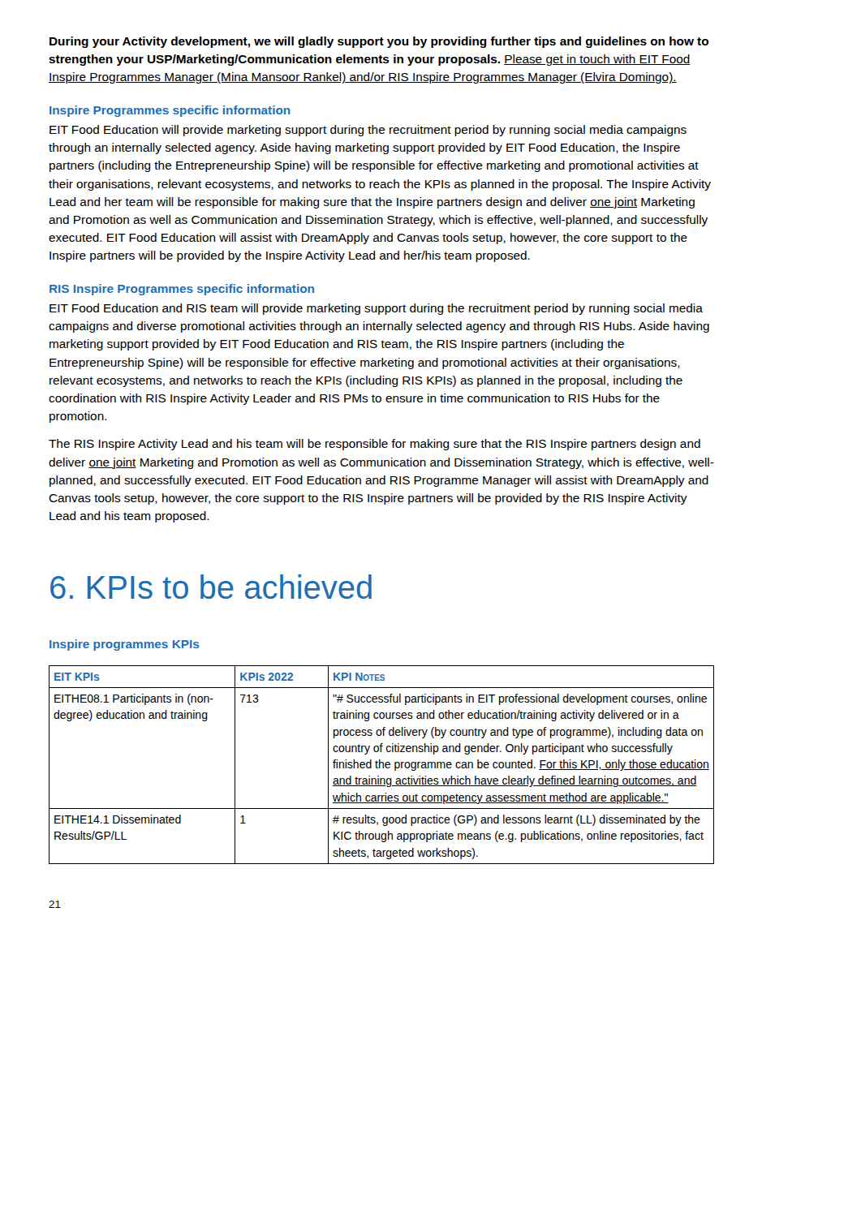During your Activity development, we will gladly support you by providing further tips and guidelines on how to strengthen your USP/Marketing/Communication elements in your proposals. Please get in touch with EIT Food Inspire Programmes Manager (Mina Mansoor Rankel) and/or RIS Inspire Programmes Manager (Elvira Domingo).
Inspire Programmes specific information
EIT Food Education will provide marketing support during the recruitment period by running social media campaigns through an internally selected agency. Aside having marketing support provided by EIT Food Education, the Inspire partners (including the Entrepreneurship Spine) will be responsible for effective marketing and promotional activities at their organisations, relevant ecosystems, and networks to reach the KPIs as planned in the proposal. The Inspire Activity Lead and her team will be responsible for making sure that the Inspire partners design and deliver one joint Marketing and Promotion as well as Communication and Dissemination Strategy, which is effective, well-planned, and successfully executed. EIT Food Education will assist with DreamApply and Canvas tools setup, however, the core support to the Inspire partners will be provided by the Inspire Activity Lead and her/his team proposed.
RIS Inspire Programmes specific information
EIT Food Education and RIS team will provide marketing support during the recruitment period by running social media campaigns and diverse promotional activities through an internally selected agency and through RIS Hubs. Aside having marketing support provided by EIT Food Education and RIS team, the RIS Inspire partners (including the Entrepreneurship Spine) will be responsible for effective marketing and promotional activities at their organisations, relevant ecosystems, and networks to reach the KPIs (including RIS KPIs) as planned in the proposal, including the coordination with RIS Inspire Activity Leader and RIS PMs to ensure in time communication to RIS Hubs for the promotion.
The RIS Inspire Activity Lead and his team will be responsible for making sure that the RIS Inspire partners design and deliver one joint Marketing and Promotion as well as Communication and Dissemination Strategy, which is effective, well-planned, and successfully executed. EIT Food Education and RIS Programme Manager will assist with DreamApply and Canvas tools setup, however, the core support to the RIS Inspire partners will be provided by the RIS Inspire Activity Lead and his team proposed.
6. KPIs to be achieved
Inspire programmes KPIs
| EIT KPIs | KPIs 2022 | KPI N otes |
| --- | --- | --- |
| EITHE08.1 Participants in (non-degree) education and training | 713 | "# Successful participants in EIT professional development courses, online training courses and other education/training activity delivered or in a process of delivery (by country and type of programme), including data on country of citizenship and gender. Only participant who successfully finished the programme can be counted. For this KPI, only those education and training activities which have clearly defined learning outcomes, and which carries out competency assessment method are applicable." |
| EITHE14.1 Disseminated Results/GP/LL | 1 | # results, good practice (GP) and lessons learnt (LL) disseminated by the KIC through appropriate means (e.g. publications, online repositories, fact sheets, targeted workshops). |
21